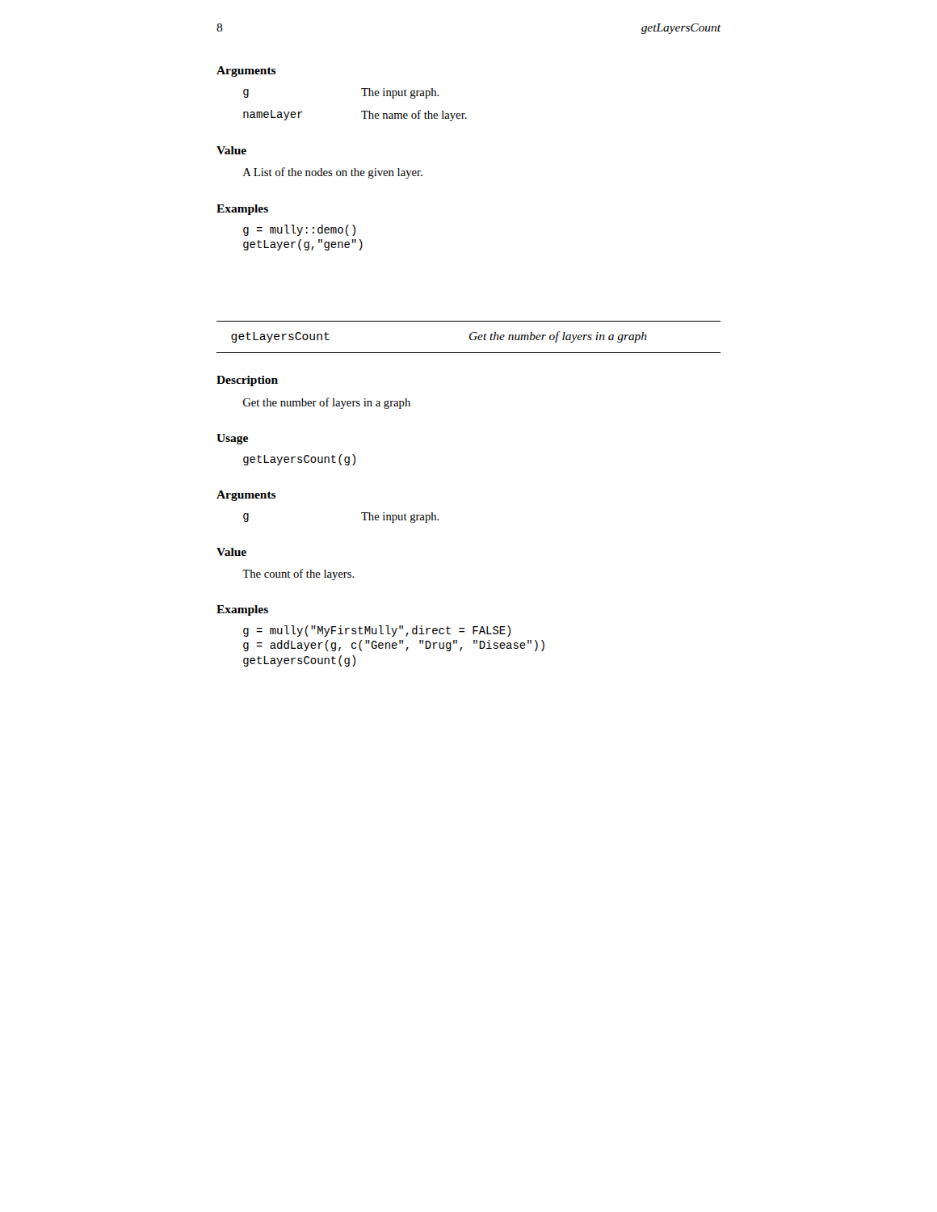8 getLayersCount
Arguments
g
The input graph.
nameLayer
The name of the layer.
Value
A List of the nodes on the given layer.
Examples
g = mully::demo()
getLayer(g,"gene")
getLayersCount
Get the number of layers in a graph
Description
Get the number of layers in a graph
Usage
getLayersCount(g)
Arguments
g
The input graph.
Value
The count of the layers.
Examples
g = mully("MyFirstMully",direct = FALSE)
g = addLayer(g, c("Gene", "Drug", "Disease"))
getLayersCount(g)